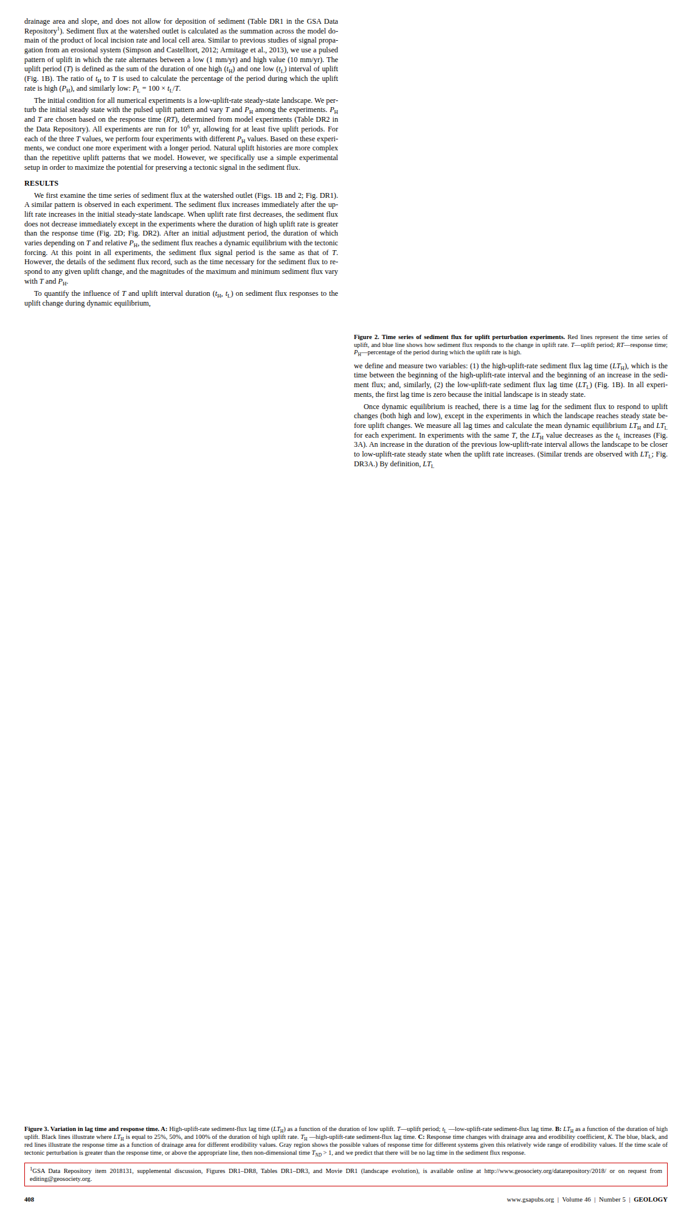drainage area and slope, and does not allow for deposition of sediment (Table DR1 in the GSA Data Repository1). Sediment flux at the watershed outlet is calculated as the summation across the model domain of the product of local incision rate and local cell area. Similar to previous studies of signal propagation from an erosional system (Simpson and Castelltort, 2012; Armitage et al., 2013), we use a pulsed pattern of uplift in which the rate alternates between a low (1 mm/yr) and high value (10 mm/yr). The uplift period (T) is defined as the sum of the duration of one high (tH) and one low (tL) interval of uplift (Fig. 1B). The ratio of tH to T is used to calculate the percentage of the period during which the uplift rate is high (PH), and similarly low: PL = 100 × tL/T.
The initial condition for all numerical experiments is a low-uplift-rate steady-state landscape. We perturb the initial steady state with the pulsed uplift pattern and vary T and PH among the experiments. PH and T are chosen based on the response time (RT), determined from model experiments (Table DR2 in the Data Repository). All experiments are run for 106 yr, allowing for at least five uplift periods. For each of the three T values, we perform four experiments with different PH values. Based on these experiments, we conduct one more experiment with a longer period. Natural uplift histories are more complex than the repetitive uplift patterns that we model. However, we specifically use a simple experimental setup in order to maximize the potential for preserving a tectonic signal in the sediment flux.
RESULTS
We first examine the time series of sediment flux at the watershed outlet (Figs. 1B and 2; Fig. DR1). A similar pattern is observed in each experiment. The sediment flux increases immediately after the uplift rate increases in the initial steady-state landscape. When uplift rate first decreases, the sediment flux does not decrease immediately except in the experiments where the duration of high uplift rate is greater than the response time (Fig. 2D; Fig. DR2). After an initial adjustment period, the duration of which varies depending on T and relative PH, the sediment flux reaches a dynamic equilibrium with the tectonic forcing. At this point in all experiments, the sediment flux signal period is the same as that of T. However, the details of the sediment flux record, such as the time necessary for the sediment flux to respond to any given uplift change, and the magnitudes of the maximum and minimum sediment flux vary with T and PH.
To quantify the influence of T and uplift interval duration (tH, tL) on sediment flux responses to the uplift change during dynamic equilibrium,
Figure 2. Time series of sediment flux for uplift perturbation experiments. Red lines represent the time series of uplift, and blue line shows how sediment flux responds to the change in uplift rate. T—uplift period; RT—response time; PH—percentage of the period during which the uplift rate is high.
we define and measure two variables: (1) the high-uplift-rate sediment flux lag time (LTH), which is the time between the beginning of the high-uplift-rate interval and the beginning of an increase in the sediment flux; and, similarly, (2) the low-uplift-rate sediment flux lag time (LTL) (Fig. 1B). In all experiments, the first lag time is zero because the initial landscape is in steady state.
Once dynamic equilibrium is reached, there is a time lag for the sediment flux to respond to uplift changes (both high and low), except in the experiments in which the landscape reaches steady state before uplift changes. We measure all lag times and calculate the mean dynamic equilibrium LTH and LTL for each experiment. In experiments with the same T, the LTH value decreases as the tL increases (Fig. 3A). An increase in the duration of the previous low-uplift-rate interval allows the landscape to be closer to low-uplift-rate steady state when the uplift rate increases. (Similar trends are observed with LTL; Fig. DR3A.) By definition, LTL
Figure 3. Variation in lag time and response time. A: High-uplift-rate sediment-flux lag time (LTH) as a function of the duration of low uplift. T—uplift period; tL —low-uplift-rate sediment-flux lag time. B: LTH as a function of the duration of high uplift. Black lines illustrate where LTH is equal to 25%, 50%, and 100% of the duration of high uplift rate. TH —high-uplift-rate sediment-flux lag time. C: Response time changes with drainage area and erodibility coefficient, K. The blue, black, and red lines illustrate the response time as a function of drainage area for different erodibility values. Gray region shows the possible values of response time for different systems given this relatively wide range of erodibility values. If the time scale of tectonic perturbation is greater than the response time, or above the appropriate line, then non-dimensional time TND > 1, and we predict that there will be no lag time in the sediment flux response.
1GSA Data Repository item 2018131, supplemental discussion, Figures DR1–DR8, Tables DR1–DR3, and Movie DR1 (landscape evolution), is available online at http://www.geosociety.org/datarepository/2018/ or on request from editing@geosociety.org.
408
www.gsapubs.org | Volume 46 | Number 5 | GEOLOGY